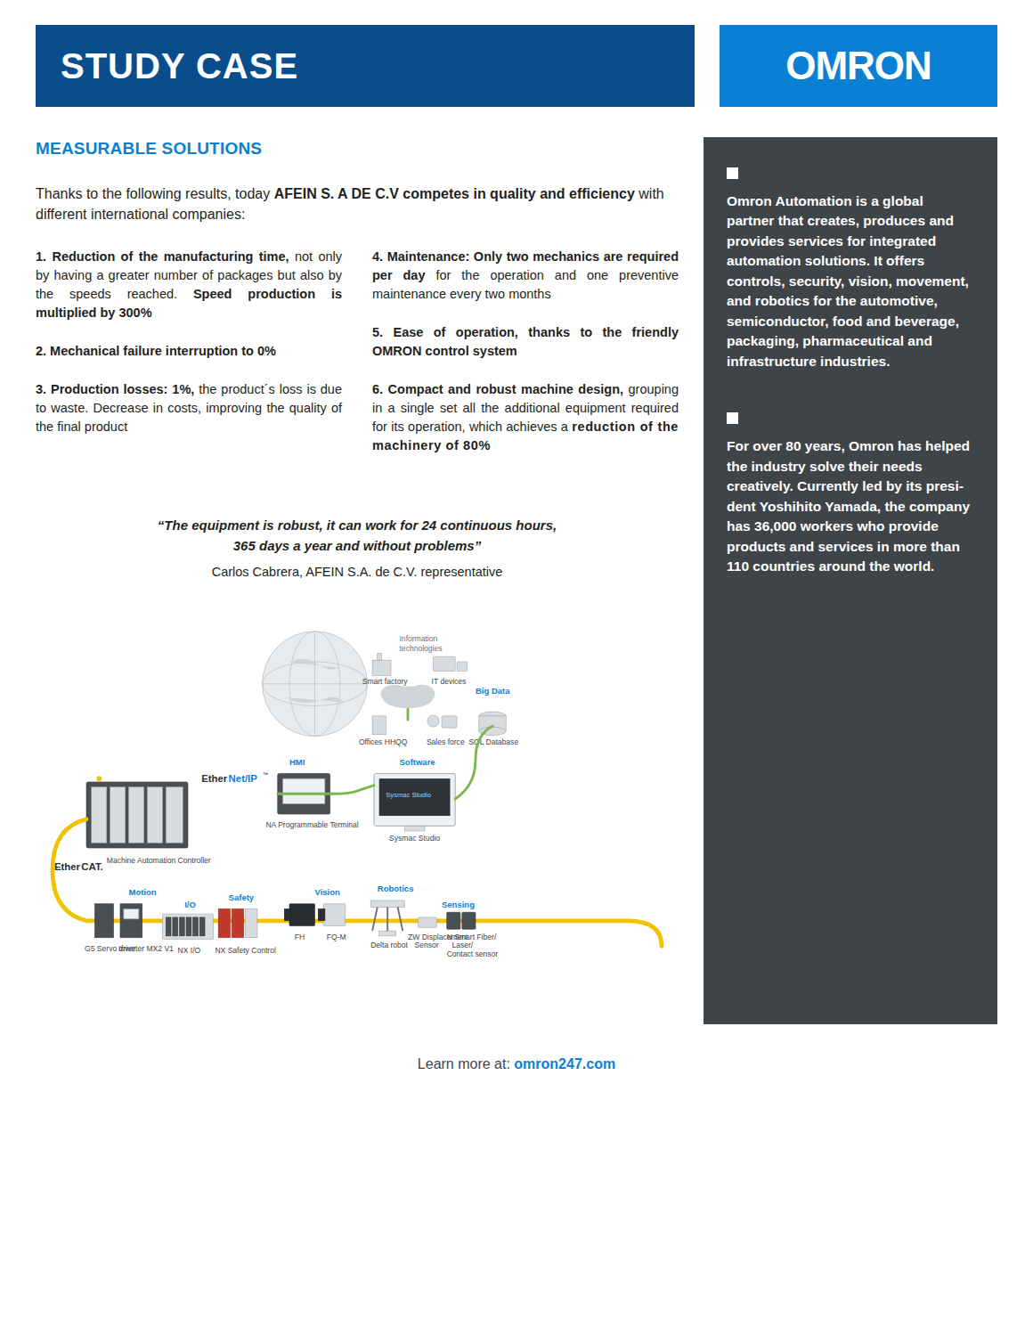STUDY CASE
OMRON
MEASURABLE SOLUTIONS
Thanks to the following results, today AFEIN S. A DE C.V competes in quality and efficiency with different international companies:
1. Reduction of the manufacturing time, not only by having a greater number of packages but also by the speeds reached. Speed production is multiplied by 300%
2. Mechanical failure interruption to 0%
3. Production losses: 1%, the product´s loss is due to waste. Decrease in costs, improving the quality of the final product
4. Maintenance: Only two mechanics are required per day for the operation and one preventive maintenance every two months
5. Ease of operation, thanks to the friendly OMRON control system
6. Compact and robust machine design, grouping in a single set all the additional equipment required for its operation, which achieves a reduction of the machinery of 80%
“The equipment is robust, it can work for 24 continuous hours,
365 days a year and without problems” Carlos Cabrera, AFEIN S.A. de C.V. representative
Information technologies Smart factory IT devices Big Data SQL Database Offices HHQQ Sales force Software Sysmac Studio Sysmac Studio HMI NA Programmable Terminal Ether Net/IP ™ Machine Automation Controller Ether CAT. Motion G5 Servo drive Inverter MX2 V1 I/O NX I/O Safety NX Safety Control Vision FH FQ-M Robotics Delta robot Sensing ZW Displacement Sensor N Smart Fiber/ Laser/ Contact sensor
Omron Automation is a global partner that creates, produces and provides services for integrated automation solutions. It offers controls, security, vision, movement, and robotics for the automotive, semiconductor, food and beverage, packaging, pharmaceutical and infrastructure industries.
For over 80 years, Omron has helped the industry solve their needs creatively. Cur­rently led by its presi­dent Yoshihito Yamada, the company has 36,000 workers who provide products and services in more than 110 countries around the world.
Learn more at: omron247.com